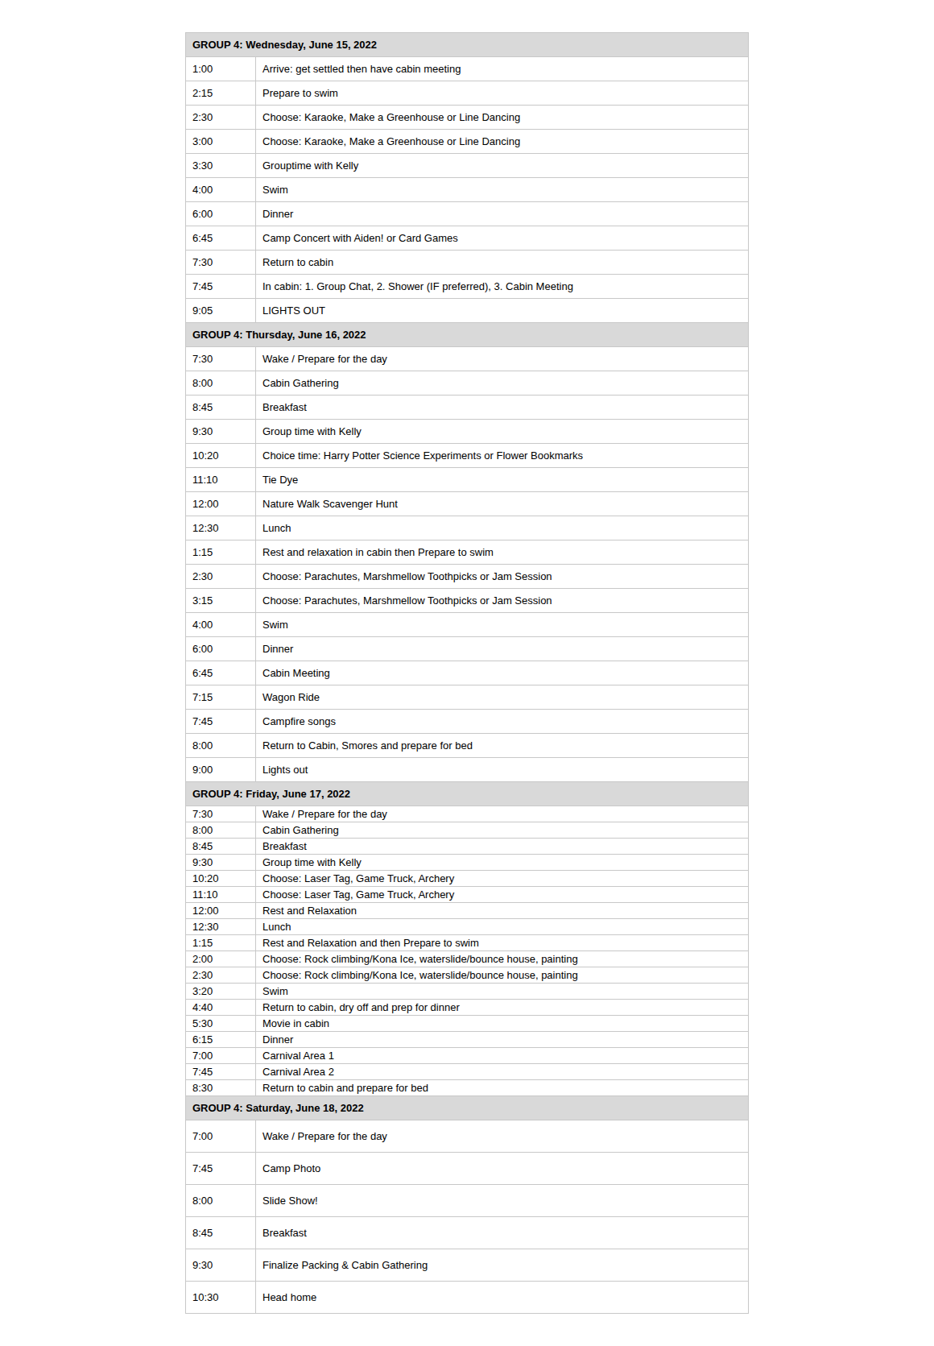| GROUP 4: Wednesday, June 15, 2022 |
| --- |
| 1:00 | Arrive: get settled then have cabin meeting |
| 2:15 | Prepare to swim |
| 2:30 | Choose: Karaoke, Make a Greenhouse or Line Dancing |
| 3:00 | Choose: Karaoke, Make a Greenhouse or Line Dancing |
| 3:30 | Grouptime with Kelly |
| 4:00 | Swim |
| 6:00 | Dinner |
| 6:45 | Camp Concert with Aiden! or Card Games |
| 7:30 | Return to cabin |
| 7:45 | In cabin: 1. Group Chat, 2. Shower (IF preferred), 3. Cabin Meeting |
| 9:05 | LIGHTS OUT |
| GROUP 4: Thursday, June 16, 2022 |
| 7:30 | Wake / Prepare for the day |
| 8:00 | Cabin Gathering |
| 8:45 | Breakfast |
| 9:30 | Group time with Kelly |
| 10:20 | Choice time: Harry Potter Science Experiments or Flower Bookmarks |
| 11:10 | Tie Dye |
| 12:00 | Nature Walk Scavenger Hunt |
| 12:30 | Lunch |
| 1:15 | Rest and relaxation in cabin then Prepare to swim |
| 2:30 | Choose: Parachutes, Marshmellow Toothpicks or Jam Session |
| 3:15 | Choose: Parachutes, Marshmellow Toothpicks or Jam Session |
| 4:00 | Swim |
| 6:00 | Dinner |
| 6:45 | Cabin Meeting |
| 7:15 | Wagon Ride |
| 7:45 | Campfire songs |
| 8:00 | Return to Cabin, Smores and prepare for bed |
| 9:00 | Lights out |
| GROUP 4: Friday, June 17, 2022 |
| 7:30 | Wake / Prepare for the day |
| 8:00 | Cabin Gathering |
| 8:45 | Breakfast |
| 9:30 | Group time with Kelly |
| 10:20 | Choose: Laser Tag, Game Truck, Archery |
| 11:10 | Choose: Laser Tag, Game Truck, Archery |
| 12:00 | Rest and Relaxation |
| 12:30 | Lunch |
| 1:15 | Rest and Relaxation and then Prepare to swim |
| 2:00 | Choose: Rock climbing/Kona Ice, waterslide/bounce house, painting |
| 2:30 | Choose: Rock climbing/Kona Ice, waterslide/bounce house, painting |
| 3:20 | Swim |
| 4:40 | Return to cabin, dry off and prep for dinner |
| 5:30 | Movie in cabin |
| 6:15 | Dinner |
| 7:00 | Carnival Area 1 |
| 7:45 | Carnival Area 2 |
| 8:30 | Return to cabin and prepare for bed |
| GROUP 4: Saturday, June 18, 2022 |
| 7:00 | Wake / Prepare for the day |
| 7:45 | Camp Photo |
| 8:00 | Slide Show! |
| 8:45 | Breakfast |
| 9:30 | Finalize Packing & Cabin Gathering |
| 10:30 | Head home |